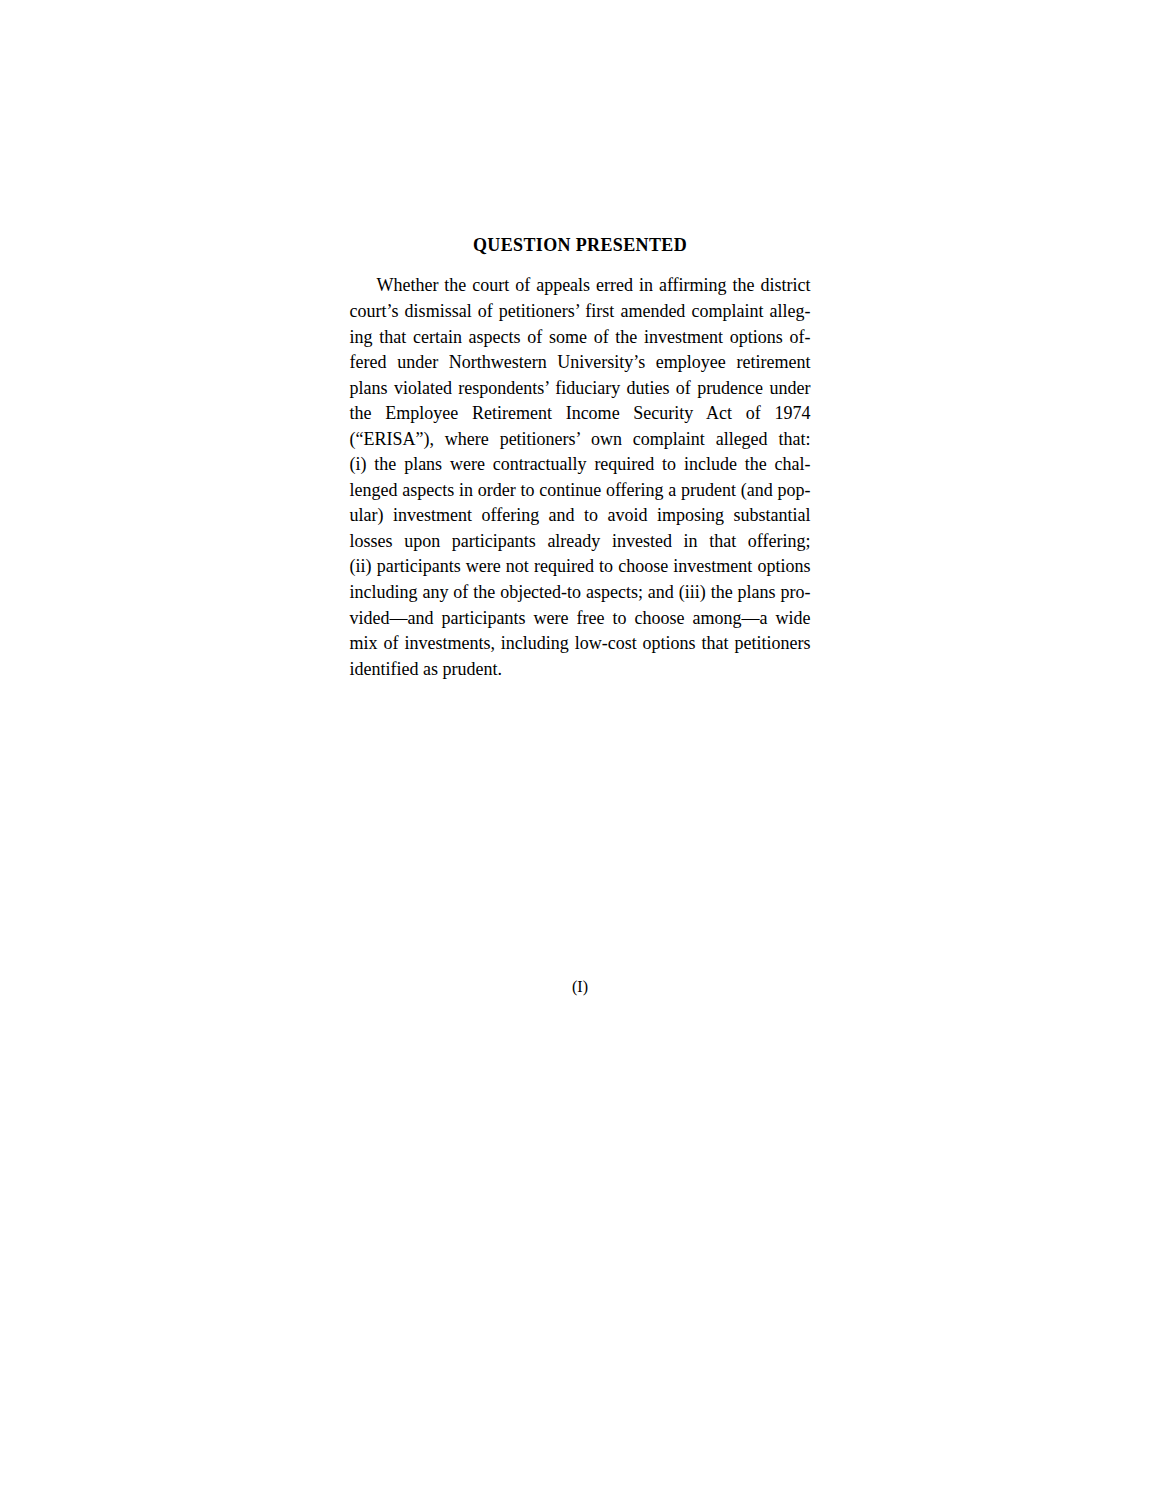Question Presented
Whether the court of appeals erred in affirming the district court’s dismissal of petitioners’ first amended complaint alleging that certain aspects of some of the investment options offered under Northwestern University’s employee retirement plans violated respondents’ fiduciary duties of prudence under the Employee Retirement Income Security Act of 1974 (“ERISA”), where petitioners’ own complaint alleged that: (i) the plans were contractually required to include the challenged aspects in order to continue offering a prudent (and popular) investment offering and to avoid imposing substantial losses upon participants already invested in that offering; (ii) participants were not required to choose investment options including any of the objected-to aspects; and (iii) the plans provided—and participants were free to choose among—a wide mix of investments, including low-cost options that petitioners identified as prudent.
(I)